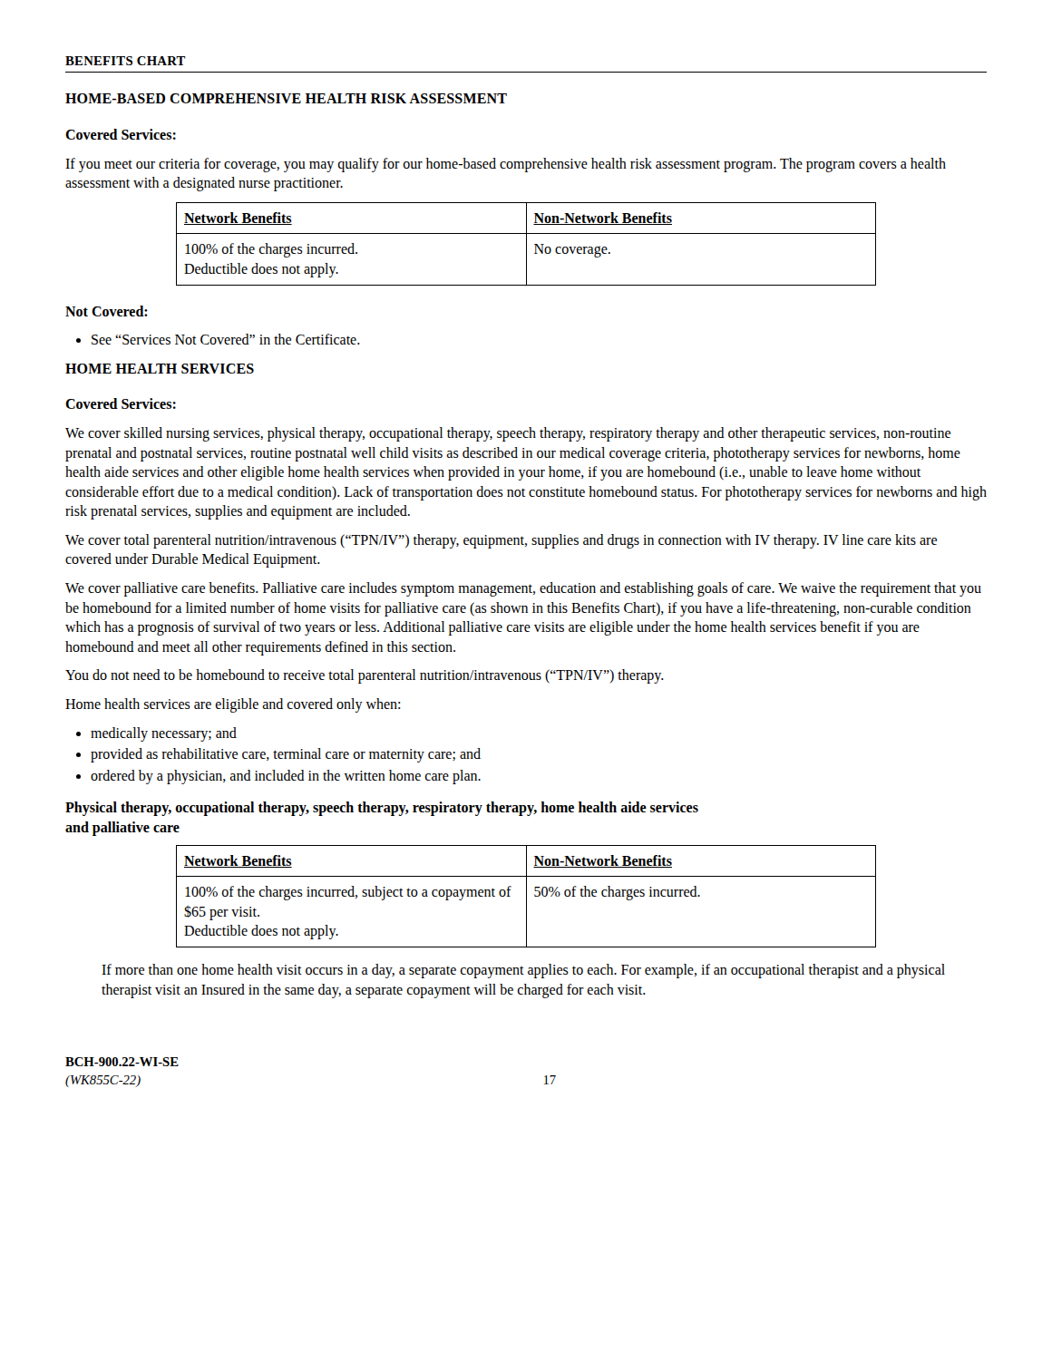BENEFITS CHART
HOME-BASED COMPREHENSIVE HEALTH RISK ASSESSMENT
Covered Services:
If you meet our criteria for coverage, you may qualify for our home-based comprehensive health risk assessment program. The program covers a health assessment with a designated nurse practitioner.
| Network Benefits | Non-Network Benefits |
| --- | --- |
| 100% of the charges incurred. Deductible does not apply. | No coverage. |
Not Covered:
See “Services Not Covered” in the Certificate.
HOME HEALTH SERVICES
Covered Services:
We cover skilled nursing services, physical therapy, occupational therapy, speech therapy, respiratory therapy and other therapeutic services, non-routine prenatal and postnatal services, routine postnatal well child visits as described in our medical coverage criteria, phototherapy services for newborns, home health aide services and other eligible home health services when provided in your home, if you are homebound (i.e., unable to leave home without considerable effort due to a medical condition). Lack of transportation does not constitute homebound status. For phototherapy services for newborns and high risk prenatal services, supplies and equipment are included.
We cover total parenteral nutrition/intravenous (“TPN/IV”) therapy, equipment, supplies and drugs in connection with IV therapy. IV line care kits are covered under Durable Medical Equipment.
We cover palliative care benefits. Palliative care includes symptom management, education and establishing goals of care. We waive the requirement that you be homebound for a limited number of home visits for palliative care (as shown in this Benefits Chart), if you have a life-threatening, non-curable condition which has a prognosis of survival of two years or less. Additional palliative care visits are eligible under the home health services benefit if you are homebound and meet all other requirements defined in this section.
You do not need to be homebound to receive total parenteral nutrition/intravenous (“TPN/IV”) therapy.
Home health services are eligible and covered only when:
medically necessary; and
provided as rehabilitative care, terminal care or maternity care; and
ordered by a physician, and included in the written home care plan.
Physical therapy, occupational therapy, speech therapy, respiratory therapy, home health aide services
and palliative care
| Network Benefits | Non-Network Benefits |
| --- | --- |
| 100% of the charges incurred, subject to a copayment of $65 per visit. Deductible does not apply. | 50% of the charges incurred. |
If more than one home health visit occurs in a day, a separate copayment applies to each. For example, if an occupational therapist and a physical therapist visit an Insured in the same day, a separate copayment will be charged for each visit.
BCH-900.22-WI-SE
(WK855C-22)
17